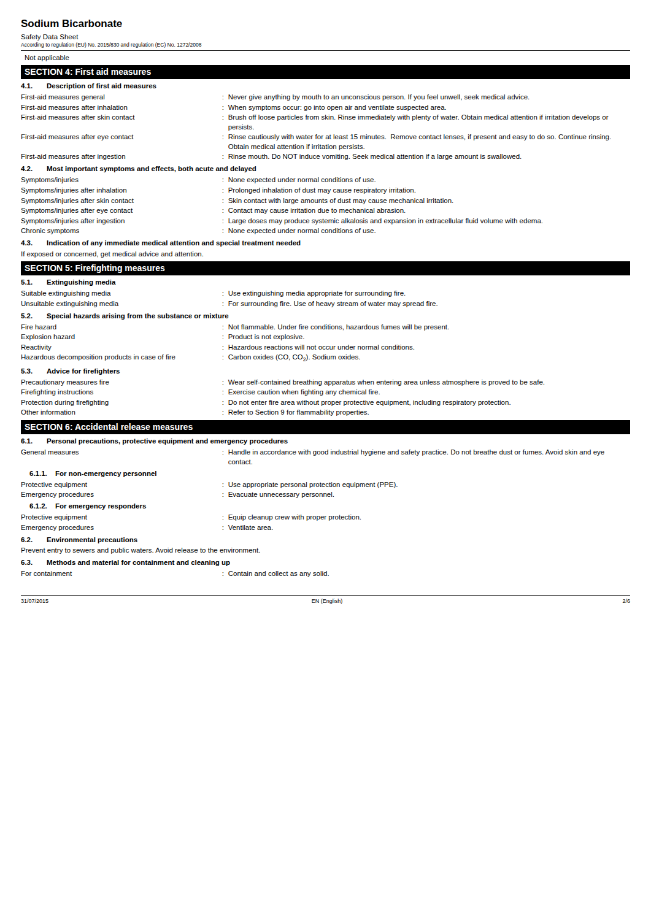Sodium Bicarbonate
Safety Data Sheet
According to regulation (EU) No. 2015/830 and regulation (EC) No. 1272/2008
Not applicable
SECTION 4: First aid measures
4.1. Description of first aid measures
| First-aid measures general | : | Never give anything by mouth to an unconscious person. If you feel unwell, seek medical advice. |
| First-aid measures after inhalation | : | When symptoms occur: go into open air and ventilate suspected area. |
| First-aid measures after skin contact | : | Brush off loose particles from skin. Rinse immediately with plenty of water. Obtain medical attention if irritation develops or persists. |
| First-aid measures after eye contact | : | Rinse cautiously with water for at least 15 minutes. Remove contact lenses, if present and easy to do so. Continue rinsing. Obtain medical attention if irritation persists. |
| First-aid measures after ingestion | : | Rinse mouth. Do NOT induce vomiting. Seek medical attention if a large amount is swallowed. |
4.2. Most important symptoms and effects, both acute and delayed
| Symptoms/injuries | : | None expected under normal conditions of use. |
| Symptoms/injuries after inhalation | : | Prolonged inhalation of dust may cause respiratory irritation. |
| Symptoms/injuries after skin contact | : | Skin contact with large amounts of dust may cause mechanical irritation. |
| Symptoms/injuries after eye contact | : | Contact may cause irritation due to mechanical abrasion. |
| Symptoms/injuries after ingestion | : | Large doses may produce systemic alkalosis and expansion in extracellular fluid volume with edema. |
| Chronic symptoms | : | None expected under normal conditions of use. |
4.3. Indication of any immediate medical attention and special treatment needed
If exposed or concerned, get medical advice and attention.
SECTION 5: Firefighting measures
5.1. Extinguishing media
| Suitable extinguishing media | : | Use extinguishing media appropriate for surrounding fire. |
| Unsuitable extinguishing media | : | For surrounding fire. Use of heavy stream of water may spread fire. |
5.2. Special hazards arising from the substance or mixture
| Fire hazard | : | Not flammable. Under fire conditions, hazardous fumes will be present. |
| Explosion hazard | : | Product is not explosive. |
| Reactivity | : | Hazardous reactions will not occur under normal conditions. |
| Hazardous decomposition products in case of fire | : | Carbon oxides (CO, CO 2 ). Sodium oxides. |
5.3. Advice for firefighters
| Precautionary measures fire | : | Wear self-contained breathing apparatus when entering area unless atmosphere is proved to be safe. |
| Firefighting instructions | : | Exercise caution when fighting any chemical fire. |
| Protection during firefighting | : | Do not enter fire area without proper protective equipment, including respiratory protection. |
| Other information | : | Refer to Section 9 for flammability properties. |
SECTION 6: Accidental release measures
6.1. Personal precautions, protective equipment and emergency procedures
| General measures | : | Handle in accordance with good industrial hygiene and safety practice. Do not breathe dust or fumes. Avoid skin and eye contact. |
6.1.1. For non-emergency personnel
| Protective equipment | : | Use appropriate personal protection equipment (PPE). |
| Emergency procedures | : | Evacuate unnecessary personnel. |
6.1.2. For emergency responders
| Protective equipment | : | Equip cleanup crew with proper protection. |
| Emergency procedures | : | Ventilate area. |
6.2. Environmental precautions
Prevent entry to sewers and public waters. Avoid release to the environment.
6.3. Methods and material for containment and cleaning up
| For containment | : | Contain and collect as any solid. |
31/07/2015
EN (English)
2/6